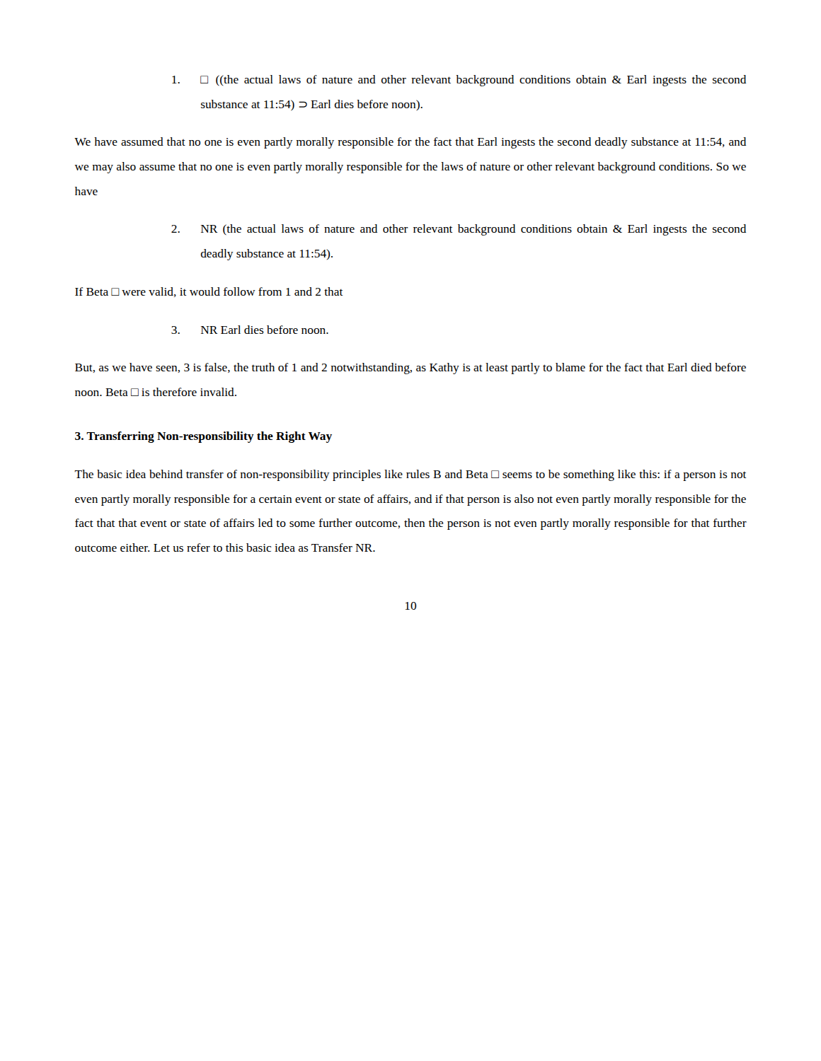□ ((the actual laws of nature and other relevant background conditions obtain & Earl ingests the second substance at 11:54) ⊃ Earl dies before noon).
We have assumed that no one is even partly morally responsible for the fact that Earl ingests the second deadly substance at 11:54, and we may also assume that no one is even partly morally responsible for the laws of nature or other relevant background conditions. So we have
NR (the actual laws of nature and other relevant background conditions obtain & Earl ingests the second deadly substance at 11:54).
If Beta □ were valid, it would follow from 1 and 2 that
NR Earl dies before noon.
But, as we have seen, 3 is false, the truth of 1 and 2 notwithstanding, as Kathy is at least partly to blame for the fact that Earl died before noon. Beta □ is therefore invalid.
3. Transferring Non-responsibility the Right Way
The basic idea behind transfer of non-responsibility principles like rules B and Beta □ seems to be something like this: if a person is not even partly morally responsible for a certain event or state of affairs, and if that person is also not even partly morally responsible for the fact that that event or state of affairs led to some further outcome, then the person is not even partly morally responsible for that further outcome either. Let us refer to this basic idea as Transfer NR.
10